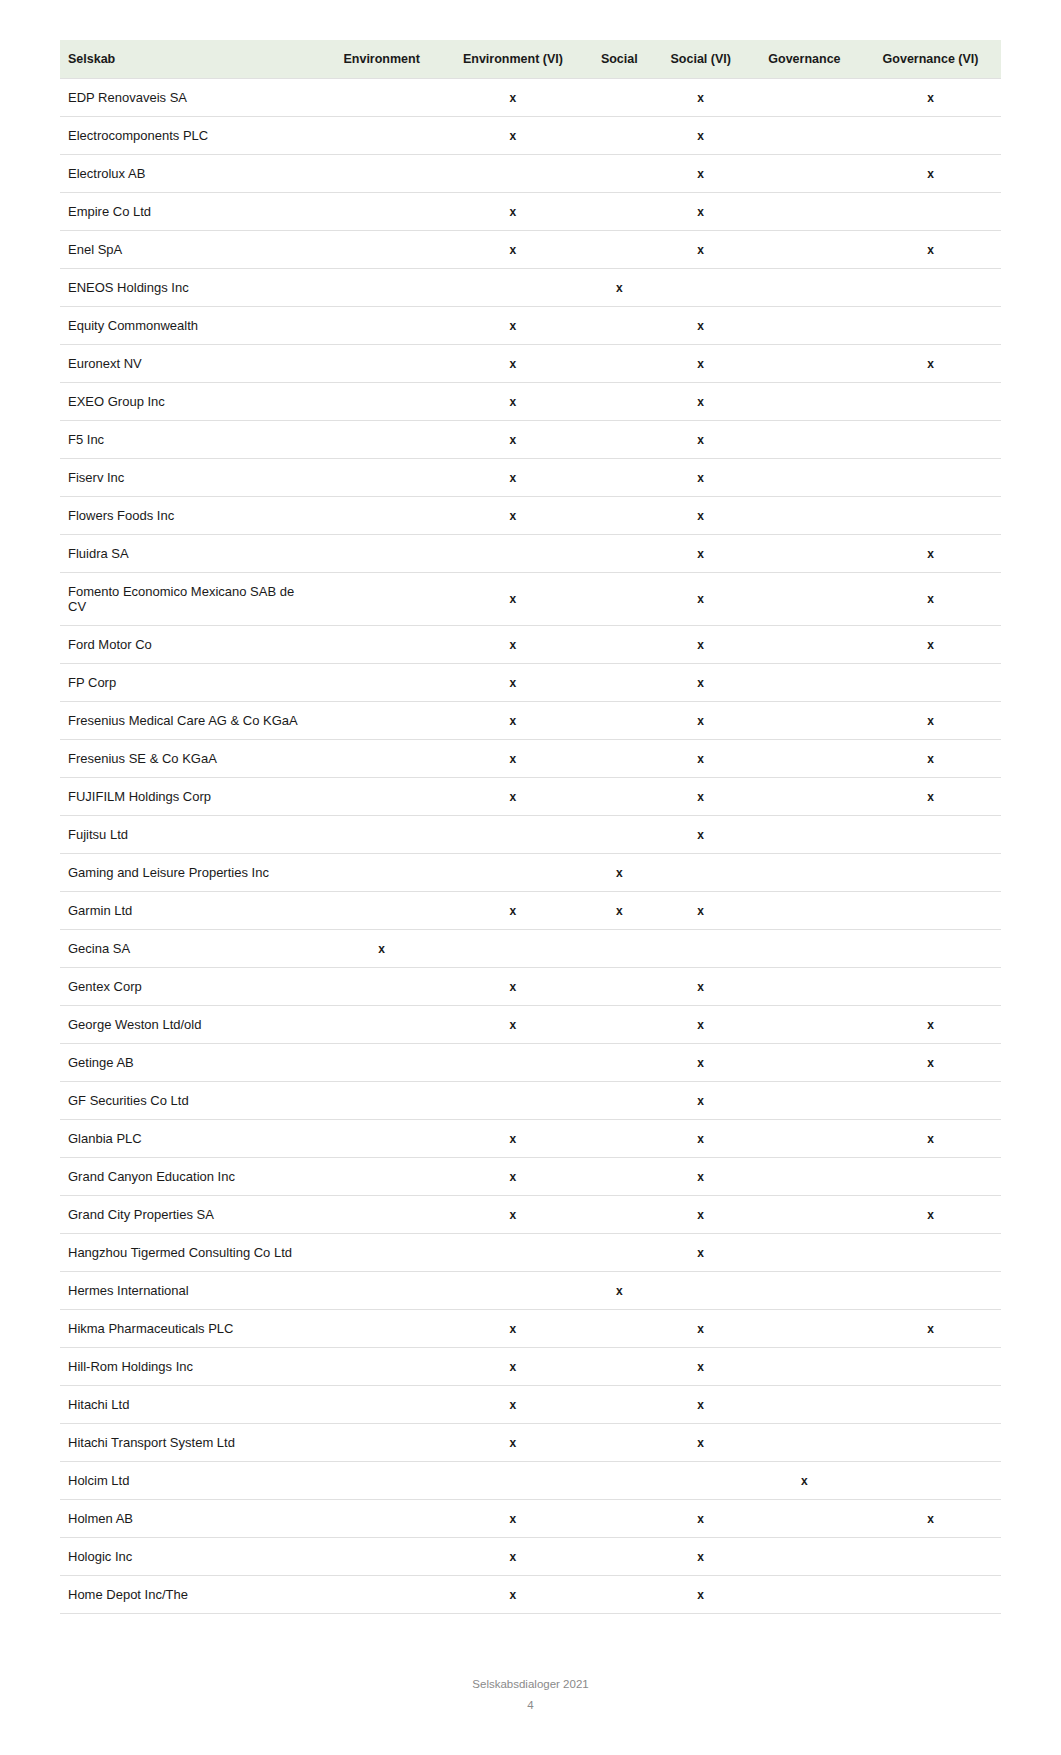| Selskab | Environment | Environment (VI) | Social | Social (VI) | Governance | Governance (VI) |
| --- | --- | --- | --- | --- | --- | --- |
| EDP Renovaveis SA | | x | | x | | x |
| Electrocomponents PLC | | x | | x | | |
| Electrolux AB | | | | x | | x |
| Empire Co Ltd | | x | | x | | |
| Enel SpA | | x | | x | | x |
| ENEOS Holdings Inc | | | x | | | |
| Equity Commonwealth | | x | | x | | |
| Euronext NV | | x | | x | | x |
| EXEO Group Inc | | x | | x | | |
| F5 Inc | | x | | x | | |
| Fiserv Inc | | x | | x | | |
| Flowers Foods Inc | | x | | x | | |
| Fluidra SA | | | | x | | x |
| Fomento Economico Mexicano SAB de CV | | x | | x | | x |
| Ford Motor Co | | x | | x | | x |
| FP Corp | | x | | x | | |
| Fresenius Medical Care AG & Co KGaA | | x | | x | | x |
| Fresenius SE & Co KGaA | | x | | x | | x |
| FUJIFILM Holdings Corp | | x | | x | | x |
| Fujitsu Ltd | | | | x | | |
| Gaming and Leisure Properties Inc | | | x | | | |
| Garmin Ltd | | x | x | x | | |
| Gecina SA | x | | | | | |
| Gentex Corp | | x | | x | | |
| George Weston Ltd/old | | x | | x | | x |
| Getinge AB | | | | x | | x |
| GF Securities Co Ltd | | | | x | | |
| Glanbia PLC | | x | | x | | x |
| Grand Canyon Education Inc | | x | | x | | |
| Grand City Properties SA | | x | | x | | x |
| Hangzhou Tigermed Consulting Co Ltd | | | | x | | |
| Hermes International | | | x | | | |
| Hikma Pharmaceuticals PLC | | x | | x | | x |
| Hill-Rom Holdings Inc | | x | | x | | |
| Hitachi Ltd | | x | | x | | |
| Hitachi Transport System Ltd | | x | | x | | |
| Holcim Ltd | | | | | x | |
| Holmen AB | | x | | x | | x |
| Hologic Inc | | x | | x | | |
| Home Depot Inc/The | | x | | x | | |
Selskabsdialoger 2021
4